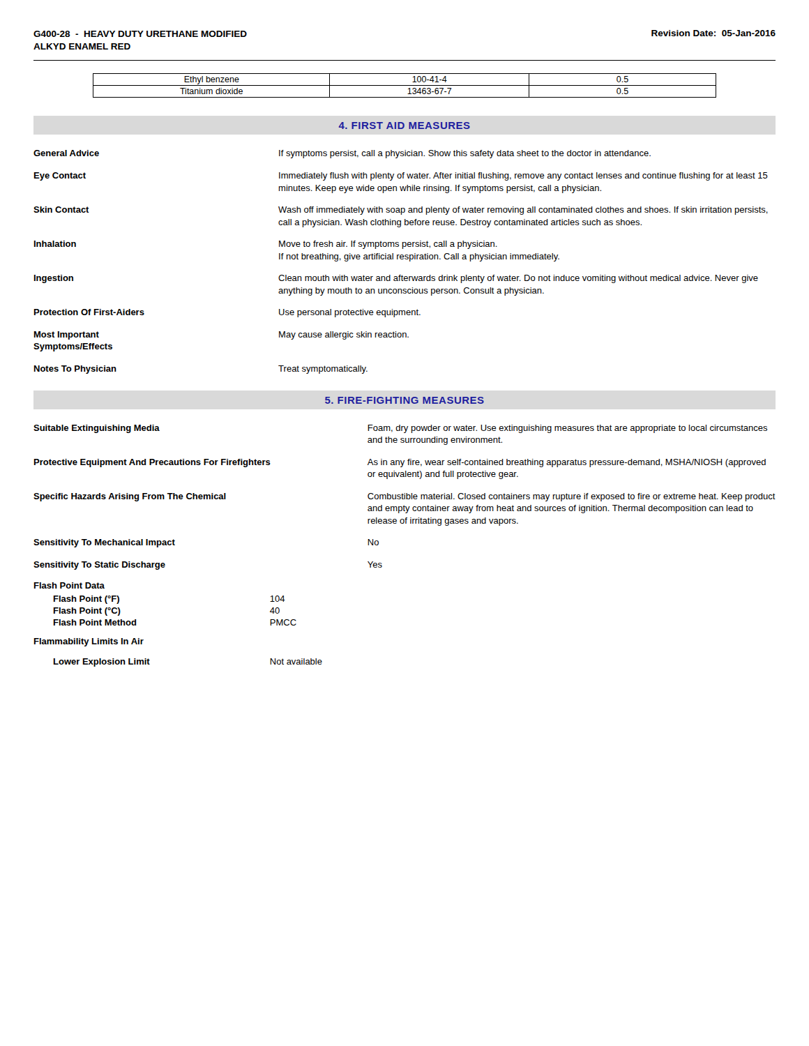G400-28 - HEAVY DUTY URETHANE MODIFIED
ALKYD ENAMEL RED
Revision Date: 05-Jan-2016
| Ethyl benzene | 100-41-4 | 0.5 |
| Titanium dioxide | 13463-67-7 | 0.5 |
4. FIRST AID MEASURES
General Advice
If symptoms persist, call a physician. Show this safety data sheet to the doctor in attendance.
Eye Contact
Immediately flush with plenty of water. After initial flushing, remove any contact lenses and continue flushing for at least 15 minutes. Keep eye wide open while rinsing. If symptoms persist, call a physician.
Skin Contact
Wash off immediately with soap and plenty of water removing all contaminated clothes and shoes. If skin irritation persists, call a physician. Wash clothing before reuse. Destroy contaminated articles such as shoes.
Inhalation
Move to fresh air. If symptoms persist, call a physician.
If not breathing, give artificial respiration. Call a physician immediately.
Ingestion
Clean mouth with water and afterwards drink plenty of water. Do not induce vomiting without medical advice. Never give anything by mouth to an unconscious person. Consult a physician.
Protection Of First-Aiders
Use personal protective equipment.
Most Important
Symptoms/Effects
May cause allergic skin reaction.
Notes To Physician
Treat symptomatically.
5. FIRE-FIGHTING MEASURES
Suitable Extinguishing Media
Foam, dry powder or water. Use extinguishing measures that are appropriate to local circumstances and the surrounding environment.
Protective Equipment And Precautions For Firefighters
As in any fire, wear self-contained breathing apparatus pressure-demand, MSHA/NIOSH (approved or equivalent) and full protective gear.
Specific Hazards Arising From The Chemical
Combustible material. Closed containers may rupture if exposed to fire or extreme heat. Keep product and empty container away from heat and sources of ignition. Thermal decomposition can lead to release of irritating gases and vapors.
Sensitivity To Mechanical Impact
No
Sensitivity To Static Discharge
Yes
Flash Point Data
Flash Point (°F)
104
Flash Point (°C)
40
Flash Point Method
PMCC
Flammability Limits In Air
Lower Explosion Limit
Not available